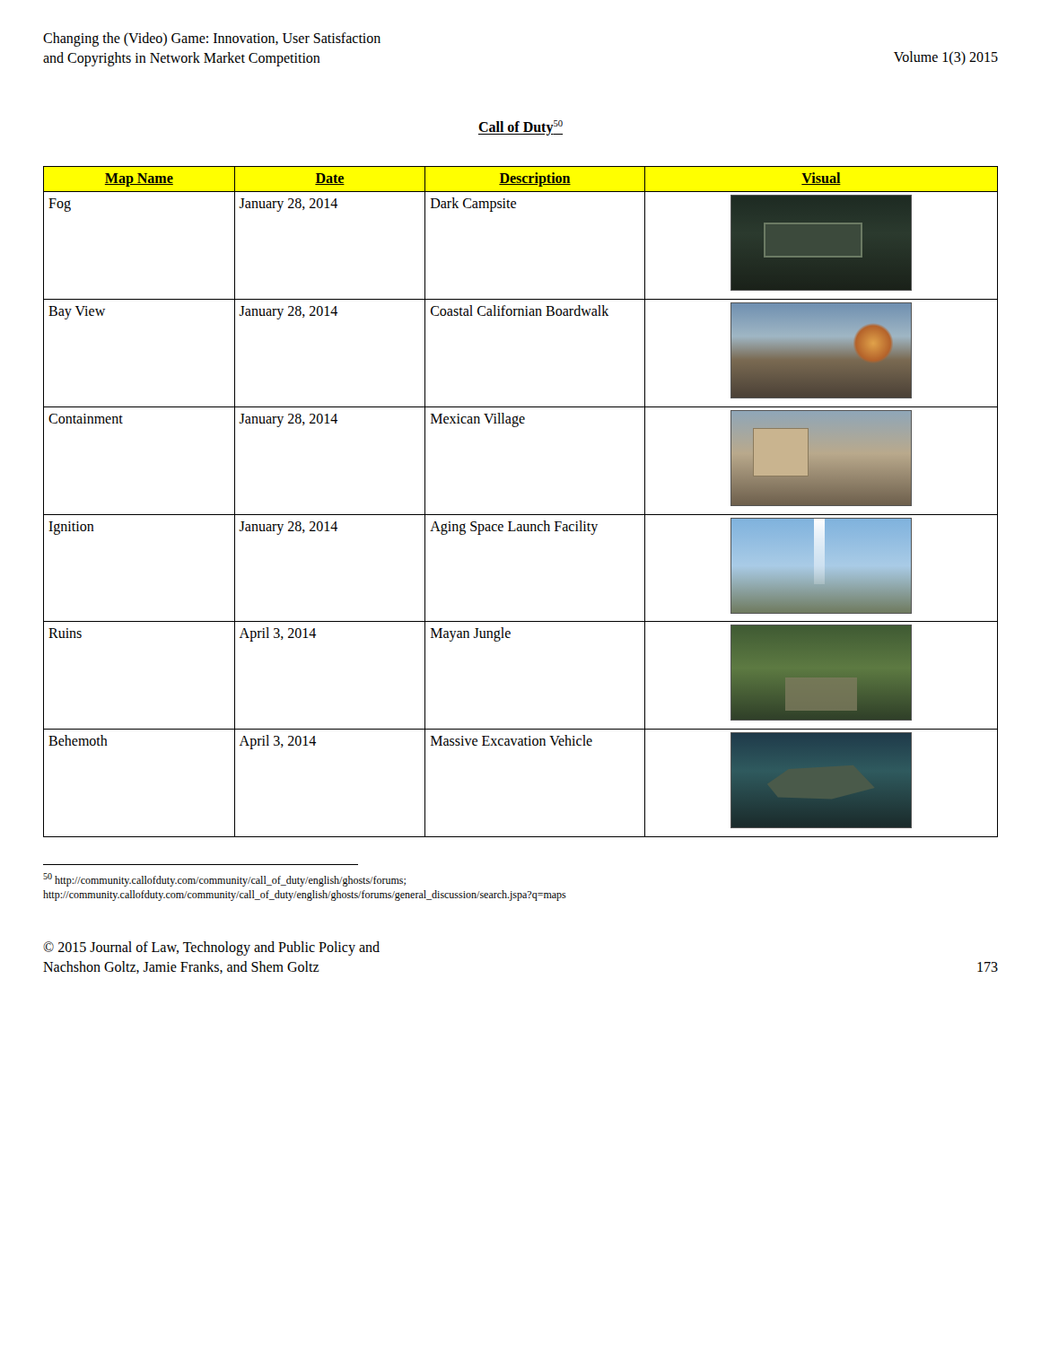Changing the (Video) Game: Innovation, User Satisfaction
and Copyrights in Network Market Competition
Volume 1(3) 2015
Call of Duty50
| Map Name | Date | Description | Visual |
| --- | --- | --- | --- |
| Fog | January 28, 2014 | Dark Campsite | |
| Bay View | January 28, 2014 | Coastal Californian Boardwalk | |
| Containment | January 28, 2014 | Mexican Village | |
| Ignition | January 28, 2014 | Aging Space Launch Facility | |
| Ruins | April 3, 2014 | Mayan Jungle | |
| Behemoth | April 3, 2014 | Massive Excavation Vehicle | |
50 http://community.callofduty.com/community/call_of_duty/english/ghosts/forums;
http://community.callofduty.com/community/call_of_duty/english/ghosts/forums/general_discussion/search.jspa?q=maps
© 2015 Journal of Law, Technology and Public Policy and
Nachshon Goltz, Jamie Franks, and Shem Goltz
173